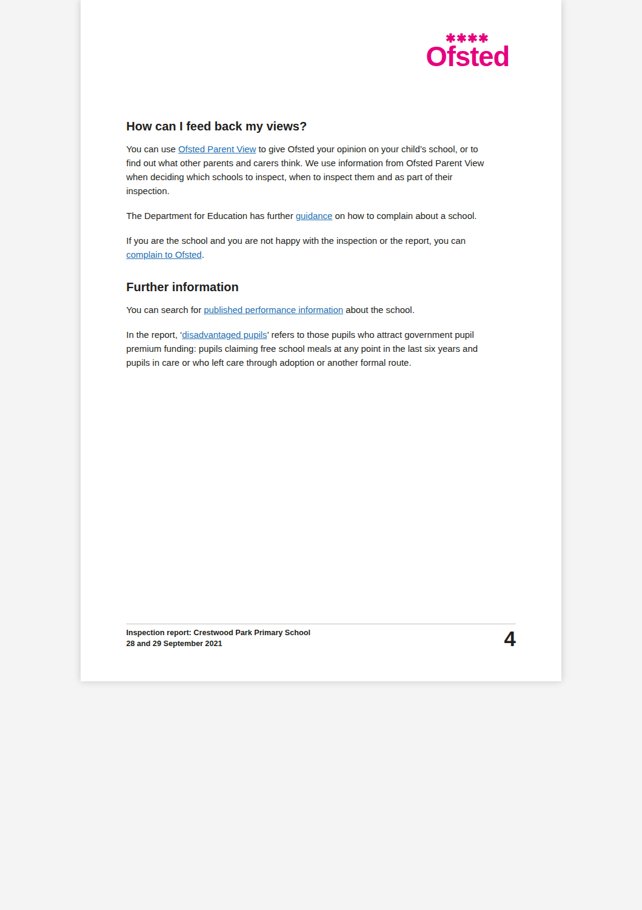✱✱✱✱
Ofsted
How can I feed back my views?
You can use Ofsted Parent View to give Ofsted your opinion on your child’s school, or to find out what other parents and carers think. We use information from Ofsted Parent View when deciding which schools to inspect, when to inspect them and as part of their inspection.
The Department for Education has further guidance on how to complain about a school.
If you are the school and you are not happy with the inspection or the report, you can complain to Ofsted.
Further information
You can search for published performance information about the school.
In the report, ‘disadvantaged pupils’ refers to those pupils who attract government pupil premium funding: pupils claiming free school meals at any point in the last six years and pupils in care or who left care through adoption or another formal route.
Inspection report: Crestwood Park Primary School
28 and 29 September 2021
4